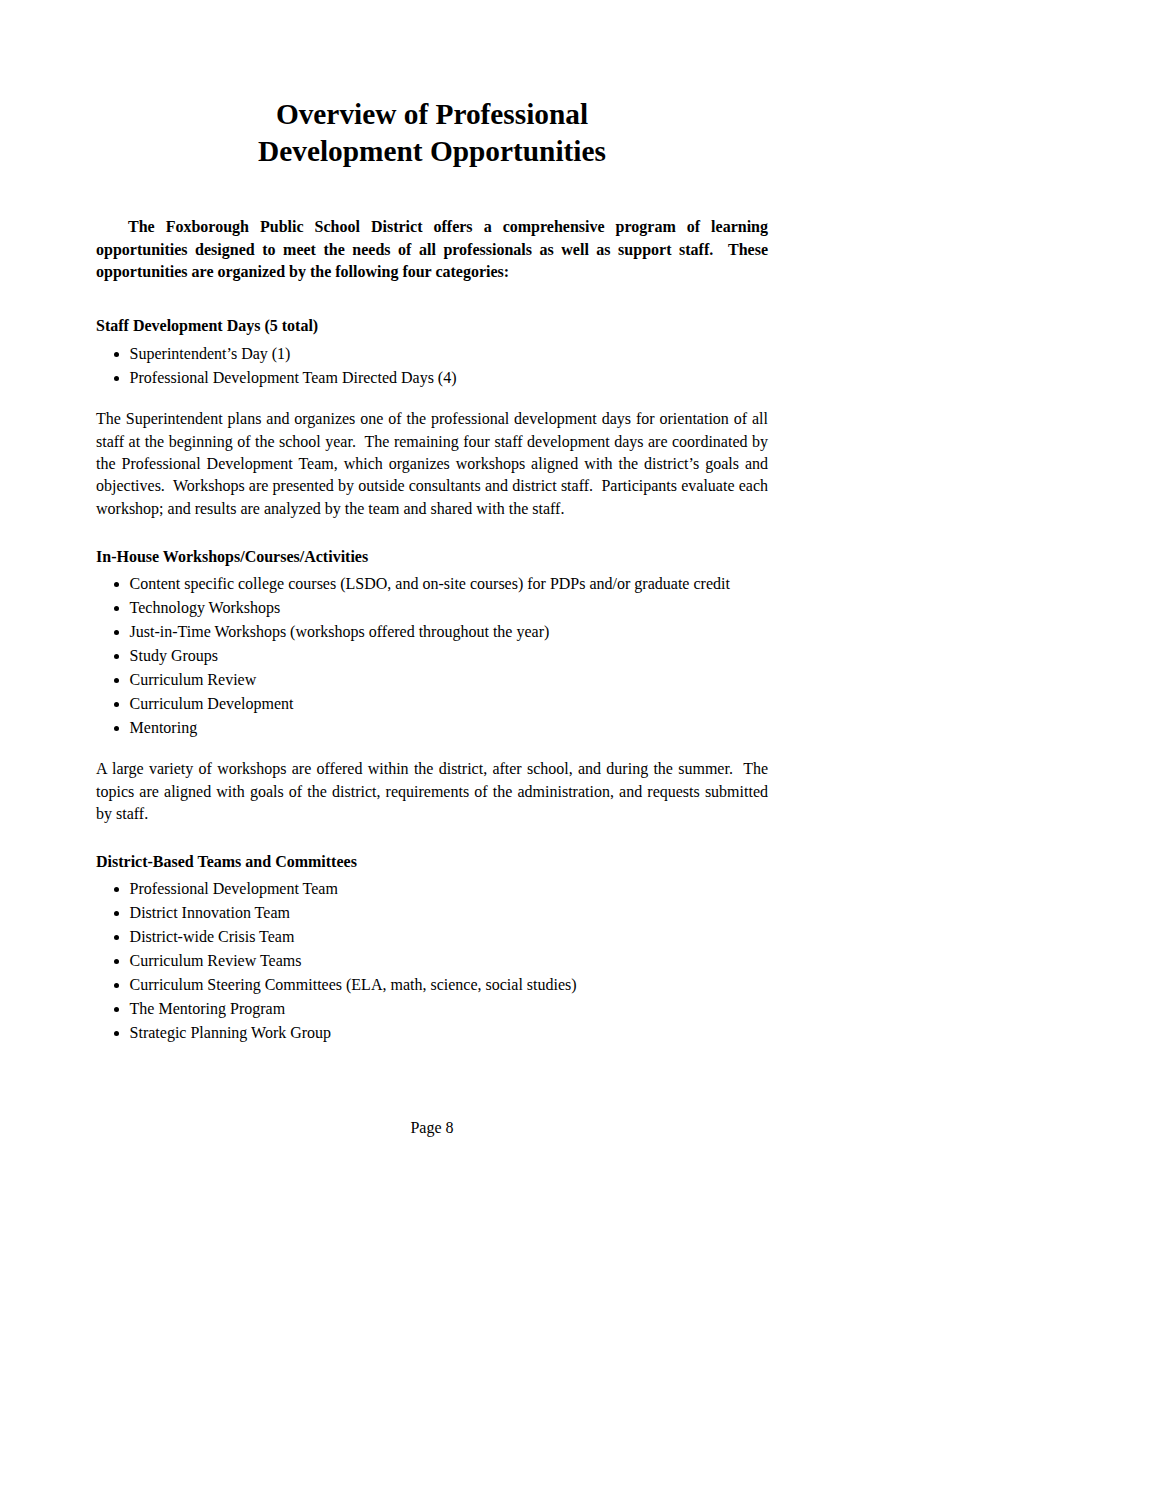Overview of Professional
Development Opportunities
The Foxborough Public School District offers a comprehensive program of learning opportunities designed to meet the needs of all professionals as well as support staff. These opportunities are organized by the following four categories:
Staff Development Days (5 total)
Superintendent’s Day (1)
Professional Development Team Directed Days (4)
The Superintendent plans and organizes one of the professional development days for orientation of all staff at the beginning of the school year. The remaining four staff development days are coordinated by the Professional Development Team, which organizes workshops aligned with the district’s goals and objectives. Workshops are presented by outside consultants and district staff. Participants evaluate each workshop; and results are analyzed by the team and shared with the staff.
In-House Workshops/Courses/Activities
Content specific college courses (LSDO, and on-site courses) for PDPs and/or graduate credit
Technology Workshops
Just-in-Time Workshops (workshops offered throughout the year)
Study Groups
Curriculum Review
Curriculum Development
Mentoring
A large variety of workshops are offered within the district, after school, and during the summer. The topics are aligned with goals of the district, requirements of the administration, and requests submitted by staff.
District-Based Teams and Committees
Professional Development Team
District Innovation Team
District-wide Crisis Team
Curriculum Review Teams
Curriculum Steering Committees (ELA, math, science, social studies)
The Mentoring Program
Strategic Planning Work Group
Page 8